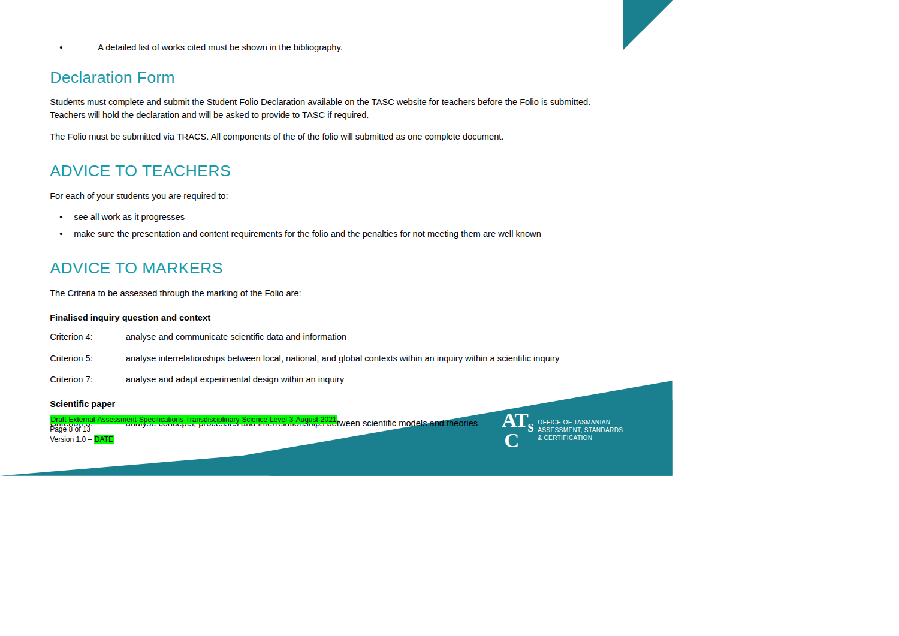A detailed list of works cited must be shown in the bibliography.
Declaration Form
Students must complete and submit the Student Folio Declaration available on the TASC website for teachers before the Folio is submitted. Teachers will hold the declaration and will be asked to provide to TASC if required.
The Folio must be submitted via TRACS. All components of the of the folio will submitted as one complete document.
Advice to Teachers
For each of your students you are required to:
see all work as it progresses
make sure the presentation and content requirements for the folio and the penalties for not meeting them are well known
Advice to Markers
The Criteria to be assessed through the marking of the Folio are:
Finalised inquiry question and context
Criterion 4:
analyse and communicate scientific data and information
Criterion 5:
analyse interrelationships between local, national, and global contexts within an inquiry within a scientific inquiry
Criterion 7:
analyse and adapt experimental design within an inquiry
Scientific paper
Criterion 3:
analyse concepts, processes and interrelationships between scientific models and theories
Draft-External-Assessment-Specifications-Transdisciplinary-Science-Level-3-August-2021
Page 8 of 13
Version 1.0 – DATE
ATS C
OFFICE OF TASMANIAN
ASSESSMENT, STANDARDS
& CERTIFICATION